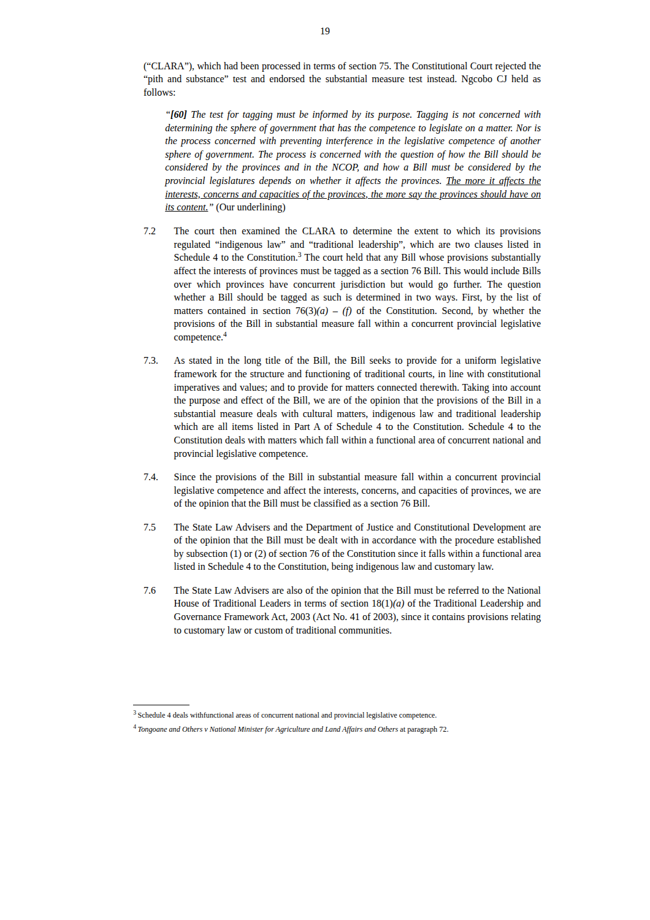19
(“CLARA”), which had been processed in terms of section 75. The Constitutional Court rejected the “pith and substance” test and endorsed the substantial measure test instead. Ngcobo CJ held as follows:
“[60] The test for tagging must be informed by its purpose. Tagging is not concerned with determining the sphere of government that has the competence to legislate on a matter. Nor is the process concerned with preventing interference in the legislative competence of another sphere of government. The process is concerned with the question of how the Bill should be considered by the provinces and in the NCOP, and how a Bill must be considered by the provincial legislatures depends on whether it affects the provinces. The more it affects the interests, concerns and capacities of the provinces, the more say the provinces should have on its content.” (Our underlining)
7.2
The court then examined the CLARA to determine the extent to which its provisions regulated “indigenous law” and “traditional leadership”, which are two clauses listed in Schedule 4 to the Constitution.3 The court held that any Bill whose provisions substantially affect the interests of provinces must be tagged as a section 76 Bill. This would include Bills over which provinces have concurrent jurisdiction but would go further. The question whether a Bill should be tagged as such is determined in two ways. First, by the list of matters contained in section 76(3)(a) – (f) of the Constitution. Second, by whether the provisions of the Bill in substantial measure fall within a concurrent provincial legislative competence.4
7.3.
As stated in the long title of the Bill, the Bill seeks to provide for a uniform legislative framework for the structure and functioning of traditional courts, in line with constitutional imperatives and values; and to provide for matters connected therewith. Taking into account the purpose and effect of the Bill, we are of the opinion that the provisions of the Bill in a substantial measure deals with cultural matters, indigenous law and traditional leadership which are all items listed in Part A of Schedule 4 to the Constitution. Schedule 4 to the Constitution deals with matters which fall within a functional area of concurrent national and provincial legislative competence.
7.4.
Since the provisions of the Bill in substantial measure fall within a concurrent provincial legislative competence and affect the interests, concerns, and capacities of provinces, we are of the opinion that the Bill must be classified as a section 76 Bill.
7.5
The State Law Advisers and the Department of Justice and Constitutional Development are of the opinion that the Bill must be dealt with in accordance with the procedure established by subsection (1) or (2) of section 76 of the Constitution since it falls within a functional area listed in Schedule 4 to the Constitution, being indigenous law and customary law.
7.6
The State Law Advisers are also of the opinion that the Bill must be referred to the National House of Traditional Leaders in terms of section 18(1)(a) of the Traditional Leadership and Governance Framework Act, 2003 (Act No. 41 of 2003), since it contains provisions relating to customary law or custom of traditional communities.
3 Schedule 4 deals withfunctional areas of concurrent national and provincial legislative competence.
4 Tongoane and Others v National Minister for Agriculture and Land Affairs and Others at paragraph 72.